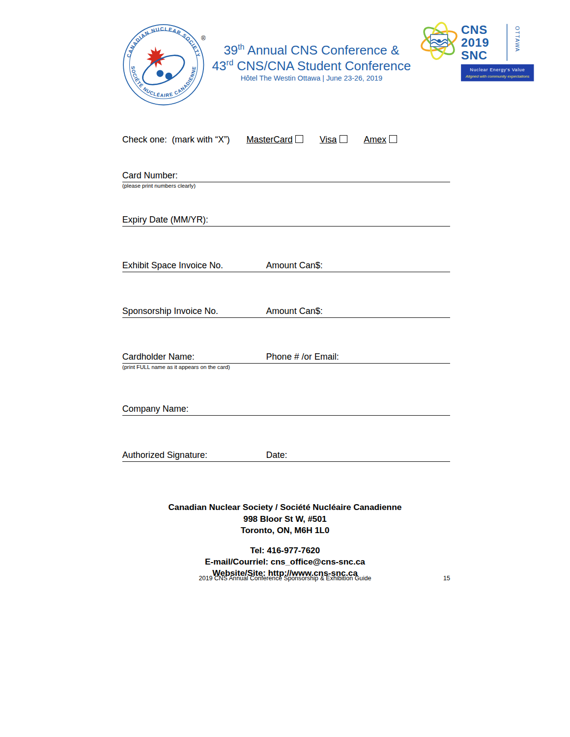CANADIAN NUCLEAR SOCIETY SOCIÉTÉ NUCLÉAIRE CANADIENNE ®
39th Annual CNS Conference &
43rd CNS/CNA Student Conference
Hôtel The Westin Ottawa | June 23-26, 2019
CNS 2019 SNC OTTAWA Nuclear Energy's Value Aligned with community expectations
Check one: (mark with “X”) MasterCard Visa Amex
Card Number:
(please print numbers clearly)
Expiry Date (MM/YR):
Exhibit Space Invoice No. Amount Can$:
Sponsorship Invoice No. Amount Can$:
Cardholder Name: Phone # /or Email:
(print FULL name as it appears on the card)
Company Name:
Authorized Signature: Date:
Canadian Nuclear Society / Société Nucléaire Canadienne
998 Bloor St W, #501
Toronto, ON, M6H 1L0
Tel: 416-977-7620
E-mail/Courriel: cns_office@cns-snc.ca
Website/Site: http://www.cns-snc.ca
2019 CNS Annual Conference Sponsorship & Exhibition Guide 15